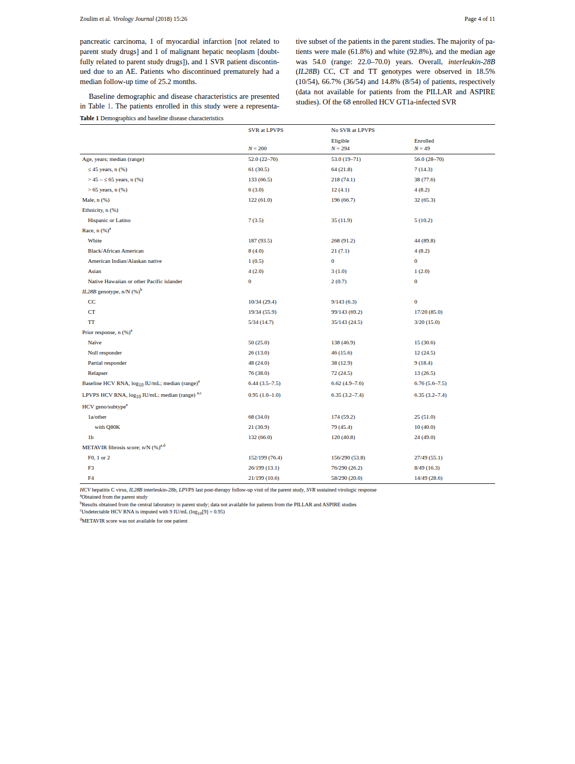Zoulim et al. Virology Journal (2018) 15:26
Page 4 of 11
pancreatic carcinoma, 1 of myocardial infarction [not related to parent study drugs] and 1 of malignant hepatic neoplasm [doubtfully related to parent study drugs]), and 1 SVR patient discontinued due to an AE. Patients who discontinued prematurely had a median follow-up time of 25.2 months.
Baseline demographic and disease characteristics are presented in Table 1. The patients enrolled in this study were a representative subset of the patients in the parent studies. The majority of patients were male (61.8%) and white (92.8%), and the median age was 54.0 (range: 22.0–70.0) years. Overall, interleukin-28B (IL28B) CC, CT and TT genotypes were observed in 18.5% (10/54), 66.7% (36/54) and 14.8% (8/54) of patients, respectively (data not available for patients from the PILLAR and ASPIRE studies). Of the 68 enrolled HCV GT1a-infected SVR
Table 1 Demographics and baseline disease characteristics
| | SVR at LPVPS | No SVR at LPVPS |
| --- | --- | --- |
| | N = 200 | Eligible N = 294 | Enrolled N = 49 |
| Age, years; median (range) | 52.0 (22–70) | 53.0 (19–71) | 56.0 (28–70) |
| ≤ 45 years, n (%) | 61 (30.5) | 64 (21.8) | 7 (14.3) |
| > 45 – ≤ 65 years, n (%) | 133 (66.5) | 218 (74.1) | 38 (77.6) |
| > 65 years, n (%) | 6 (3.0) | 12 (4.1) | 4 (8.2) |
| Male, n (%) | 122 (61.0) | 196 (66.7) | 32 (65.3) |
| Ethnicity, n (%) | | | |
| Hispanic or Latino | 7 (3.5) | 35 (11.9) | 5 (10.2) |
| Race, n (%) a | | | |
| White | 187 (93.5) | 268 (91.2) | 44 (89.8) |
| Black/African American | 8 (4.0) | 21 (7.1) | 4 (8.2) |
| American Indian/Alaskan native | 1 (0.5) | 0 | 0 |
| Asian | 4 (2.0) | 3 (1.0) | 1 (2.0) |
| Native Hawaiian or other Pacific islander | 0 | 2 (0.7) | 0 |
| IL28B genotype, n/N (%) b | | | |
| CC | 10/34 (29.4) | 9/143 (6.3) | 0 |
| CT | 19/34 (55.9) | 99/143 (69.2) | 17/20 (85.0) |
| TT | 5/34 (14.7) | 35/143 (24.5) | 3/20 (15.0) |
| Prior response, n (%) a | | | |
| Naïve | 50 (25.0) | 138 (46.9) | 15 (30.6) |
| Null responder | 26 (13.0) | 46 (15.6) | 12 (24.5) |
| Partial responder | 48 (24.0) | 38 (12.9) | 9 (18.4) |
| Relapser | 76 (38.0) | 72 (24.5) | 13 (26.5) |
| Baseline HCV RNA, log 10 IU/mL; median (range) a | 6.44 (3.5–7.5) | 6.62 (4.9–7.6) | 6.76 (5.6–7.5) |
| LPVPS HCV RNA, log 10 IU/mL; median (range) a,c | 0.95 (1.0–1.0) | 6.35 (3.2–7.4) | 6.35 (3.2–7.4) |
| HCV geno/subtype a | | | |
| 1a/other | 68 (34.0) | 174 (59.2) | 25 (51.0) |
| with Q80K | 21 (30.9) | 79 (45.4) | 10 (40.0) |
| 1b | 132 (66.0) | 120 (40.8) | 24 (49.0) |
| METAVIR fibrosis score; n/N (%) a,d | | | |
| F0, 1 or 2 | 152/199 (76.4) | 156/290 (53.8) | 27/49 (55.1) |
| F3 | 26/199 (13.1) | 76/290 (26.2) | 8/49 (16.3) |
| F4 | 21/199 (10.6) | 58/290 (20.0) | 14/49 (28.6) |
HCV hepatitis C virus, IL28B interleukin-28b, LPVPS last post-therapy follow-up visit of the parent study, SVR sustained virologic response
aObtained from the parent study
bResults obtained from the central laboratory in parent study; data not available for patients from the PILLAR and ASPIRE studies
cUndetectable HCV RNA is imputed with 9 IU/mL (log10[9] = 0.95)
dMETAVIR score was not available for one patient